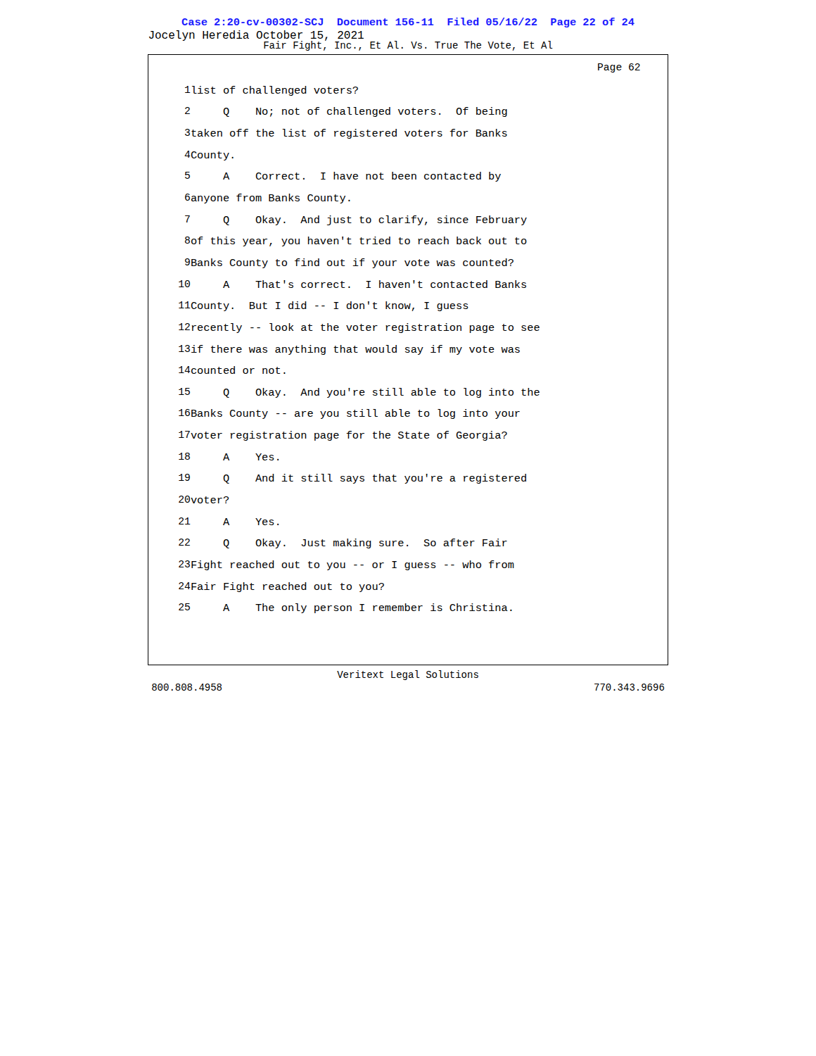Case 2:20-cv-00302-SCJ Document 156-11 Filed 05/16/22 Page 22 of 24
Jocelyn Heredia October 15, 2021
Fair Fight, Inc., Et Al. Vs. True The Vote, Et Al
Page 62
| 1 | list of challenged voters? |
| 2 | Q No; not of challenged voters. Of being |
| 3 | taken off the list of registered voters for Banks |
| 4 | County. |
| 5 | A Correct. I have not been contacted by |
| 6 | anyone from Banks County. |
| 7 | Q Okay. And just to clarify, since February |
| 8 | of this year, you haven't tried to reach back out to |
| 9 | Banks County to find out if your vote was counted? |
| 10 | A That's correct. I haven't contacted Banks |
| 11 | County. But I did -- I don't know, I guess |
| 12 | recently -- look at the voter registration page to see |
| 13 | if there was anything that would say if my vote was |
| 14 | counted or not. |
| 15 | Q Okay. And you're still able to log into the |
| 16 | Banks County -- are you still able to log into your |
| 17 | voter registration page for the State of Georgia? |
| 18 | A Yes. |
| 19 | Q And it still says that you're a registered |
| 20 | voter? |
| 21 | A Yes. |
| 22 | Q Okay. Just making sure. So after Fair |
| 23 | Fight reached out to you -- or I guess -- who from |
| 24 | Fair Fight reached out to you? |
| 25 | A The only person I remember is Christina. |
Veritext Legal Solutions
800.808.4958
770.343.9696